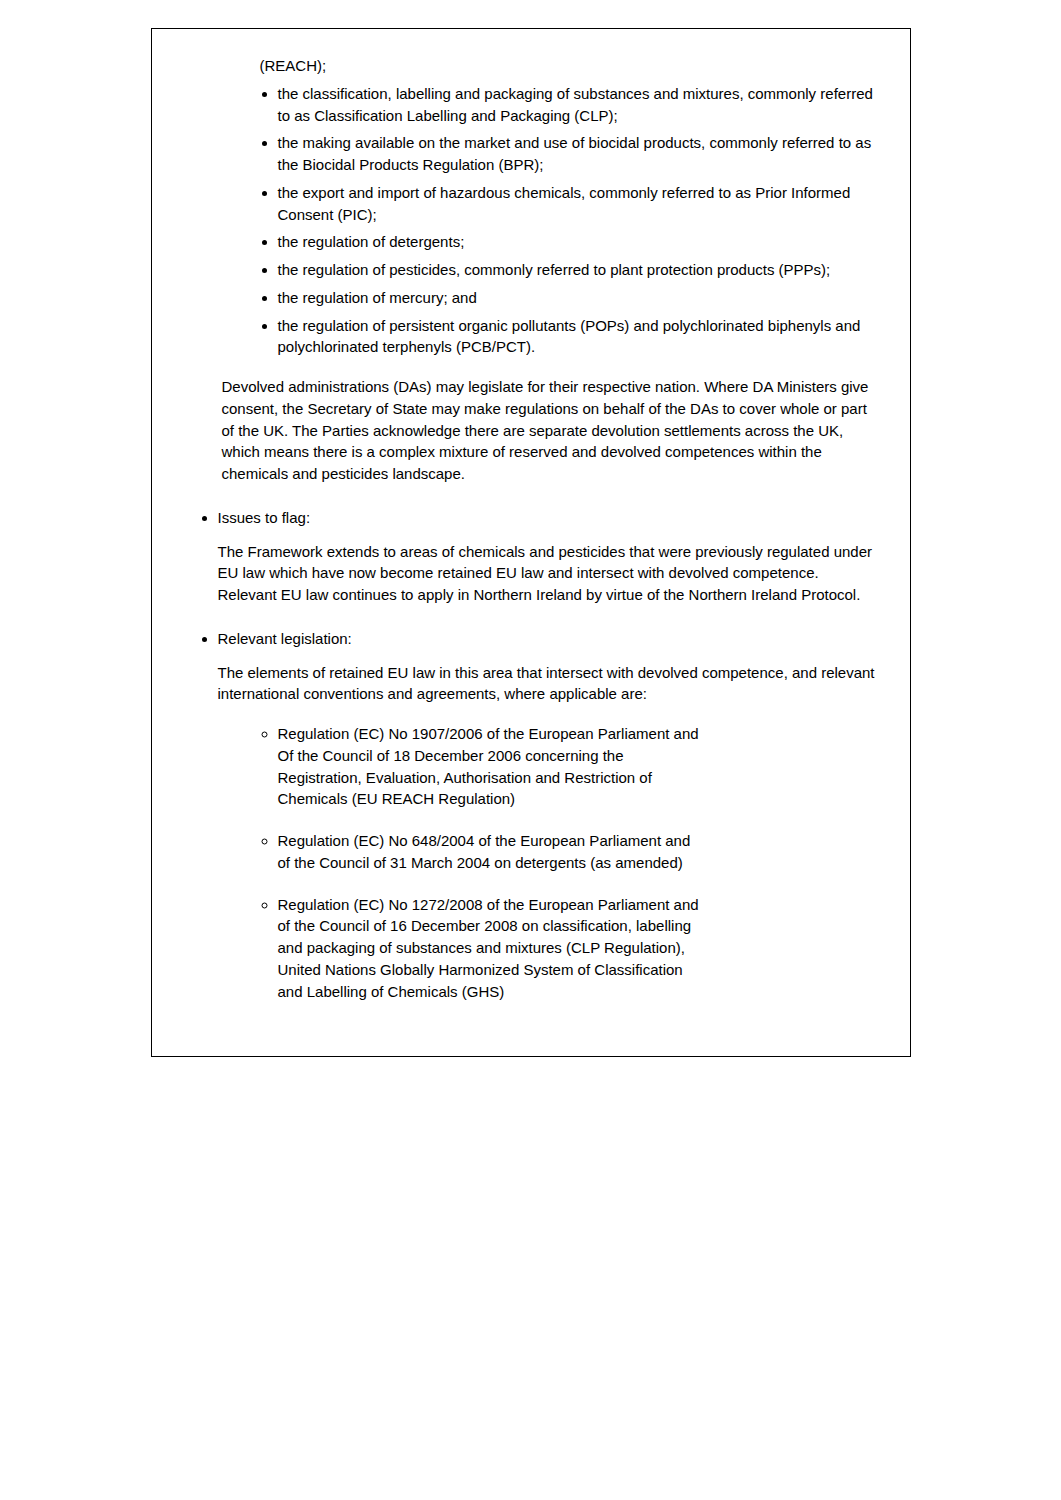(REACH);
the classification, labelling and packaging of substances and mixtures, commonly referred to as Classification Labelling and Packaging (CLP);
the making available on the market and use of biocidal products, commonly referred to as the Biocidal Products Regulation (BPR);
the export and import of hazardous chemicals, commonly referred to as Prior Informed Consent (PIC);
the regulation of detergents;
the regulation of pesticides, commonly referred to plant protection products (PPPs);
the regulation of mercury; and
the regulation of persistent organic pollutants (POPs) and polychlorinated biphenyls and polychlorinated terphenyls (PCB/PCT).
Devolved administrations (DAs) may legislate for their respective nation. Where DA Ministers give consent, the Secretary of State may make regulations on behalf of the DAs to cover whole or part of the UK. The Parties acknowledge there are separate devolution settlements across the UK, which means there is a complex mixture of reserved and devolved competences within the chemicals and pesticides landscape.
Issues to flag:
The Framework extends to areas of chemicals and pesticides that were previously regulated under EU law which have now become retained EU law and intersect with devolved competence. Relevant EU law continues to apply in Northern Ireland by virtue of the Northern Ireland Protocol.
Relevant legislation:
The elements of retained EU law in this area that intersect with devolved competence, and relevant international conventions and agreements, where applicable are:
Regulation (EC) No 1907/2006 of the European Parliament and
Of the Council of 18 December 2006 concerning the
Registration, Evaluation, Authorisation and Restriction of
Chemicals (EU REACH Regulation)
Regulation (EC) No 648/2004 of the European Parliament and
of the Council of 31 March 2004 on detergents (as amended)
Regulation (EC) No 1272/2008 of the European Parliament and
of the Council of 16 December 2008 on classification, labelling
and packaging of substances and mixtures (CLP Regulation),
United Nations Globally Harmonized System of Classification
and Labelling of Chemicals (GHS)